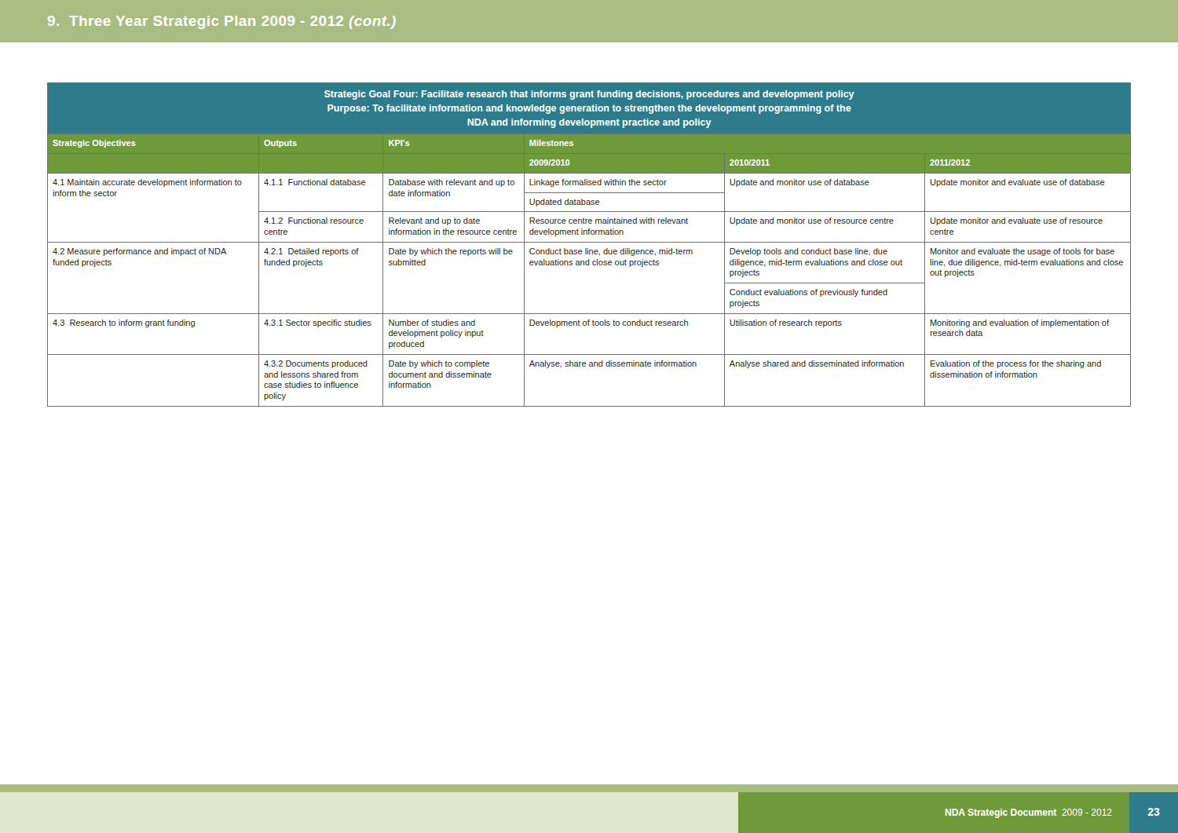9. Three Year Strategic Plan 2009 - 2012 (cont.)
| Strategic Goal Four: Facilitate research that informs grant funding decisions, procedures and development policy Purpose: To facilitate information and knowledge generation to strengthen the development programming of the NDA and informing development practice and policy |
| Strategic Objectives | Outputs | KPI's | Milestones |
| | | | 2009/2010 | 2010/2011 | 2011/2012 |
| 4.1 Maintain accurate development information to inform the sector | 4.1.1 Functional database | Database with relevant and up to date information | Linkage formalised within the sector | Update and monitor use of database | Update monitor and evaluate use of database |
| Updated database |
| 4.1.2 Functional resource centre | Relevant and up to date information in the resource centre | Resource centre maintained with relevant development information | Update and monitor use of resource centre | Update monitor and evaluate use of resource centre |
| 4.2 Measure performance and impact of NDA funded projects | 4.2.1 Detailed reports of funded projects | Date by which the reports will be submitted | Conduct base line, due diligence, mid-term evaluations and close out projects | Develop tools and conduct base line, due diligence, mid-term evaluations and close out projects | Monitor and evaluate the usage of tools for base line, due diligence, mid-term evaluations and close out projects |
| Conduct evaluations of previously funded projects |
| 4.3 Research to inform grant funding | 4.3.1 Sector specific studies | Number of studies and development policy input produced | Development of tools to conduct research | Utilisation of research reports | Monitoring and evaluation of implementation of research data |
| | 4.3.2 Documents produced and lessons shared from case studies to influence policy | Date by which to complete document and disseminate information | Analyse, share and disseminate information | Analyse shared and disseminated information | Evaluation of the process for the sharing and dissemination of information |
NDA Strategic Document 2009 - 2012
23